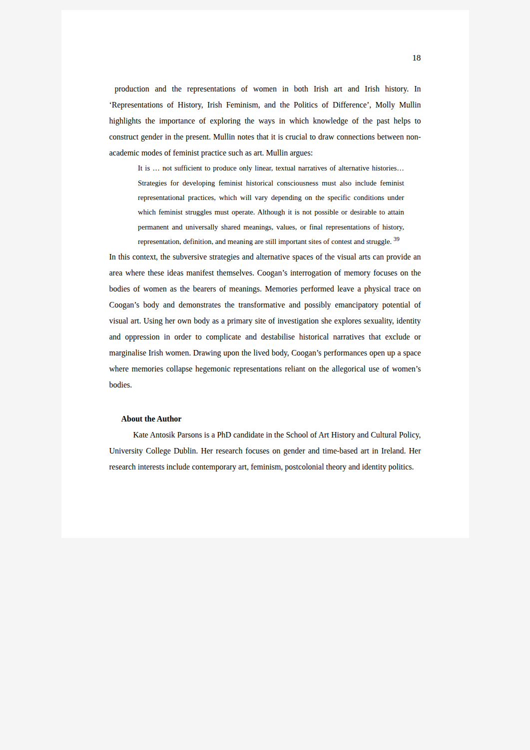18
production and the representations of women in both Irish art and Irish history. In ‘Representations of History, Irish Feminism, and the Politics of Difference’, Molly Mullin highlights the importance of exploring the ways in which knowledge of the past helps to construct gender in the present. Mullin notes that it is crucial to draw connections between non-academic modes of feminist practice such as art. Mullin argues:
It is … not sufficient to produce only linear, textual narratives of alternative histories…Strategies for developing feminist historical consciousness must also include feminist representational practices, which will vary depending on the specific conditions under which feminist struggles must operate. Although it is not possible or desirable to attain permanent and universally shared meanings, values, or final representations of history, representation, definition, and meaning are still important sites of contest and struggle. 39
In this context, the subversive strategies and alternative spaces of the visual arts can provide an area where these ideas manifest themselves. Coogan’s interrogation of memory focuses on the bodies of women as the bearers of meanings. Memories performed leave a physical trace on Coogan’s body and demonstrates the transformative and possibly emancipatory potential of visual art. Using her own body as a primary site of investigation she explores sexuality, identity and oppression in order to complicate and destabilise historical narratives that exclude or marginalise Irish women. Drawing upon the lived body, Coogan’s performances open up a space where memories collapse hegemonic representations reliant on the allegorical use of women’s bodies.
About the Author
Kate Antosik Parsons is a PhD candidate in the School of Art History and Cultural Policy, University College Dublin. Her research focuses on gender and time-based art in Ireland. Her research interests include contemporary art, feminism, postcolonial theory and identity politics.